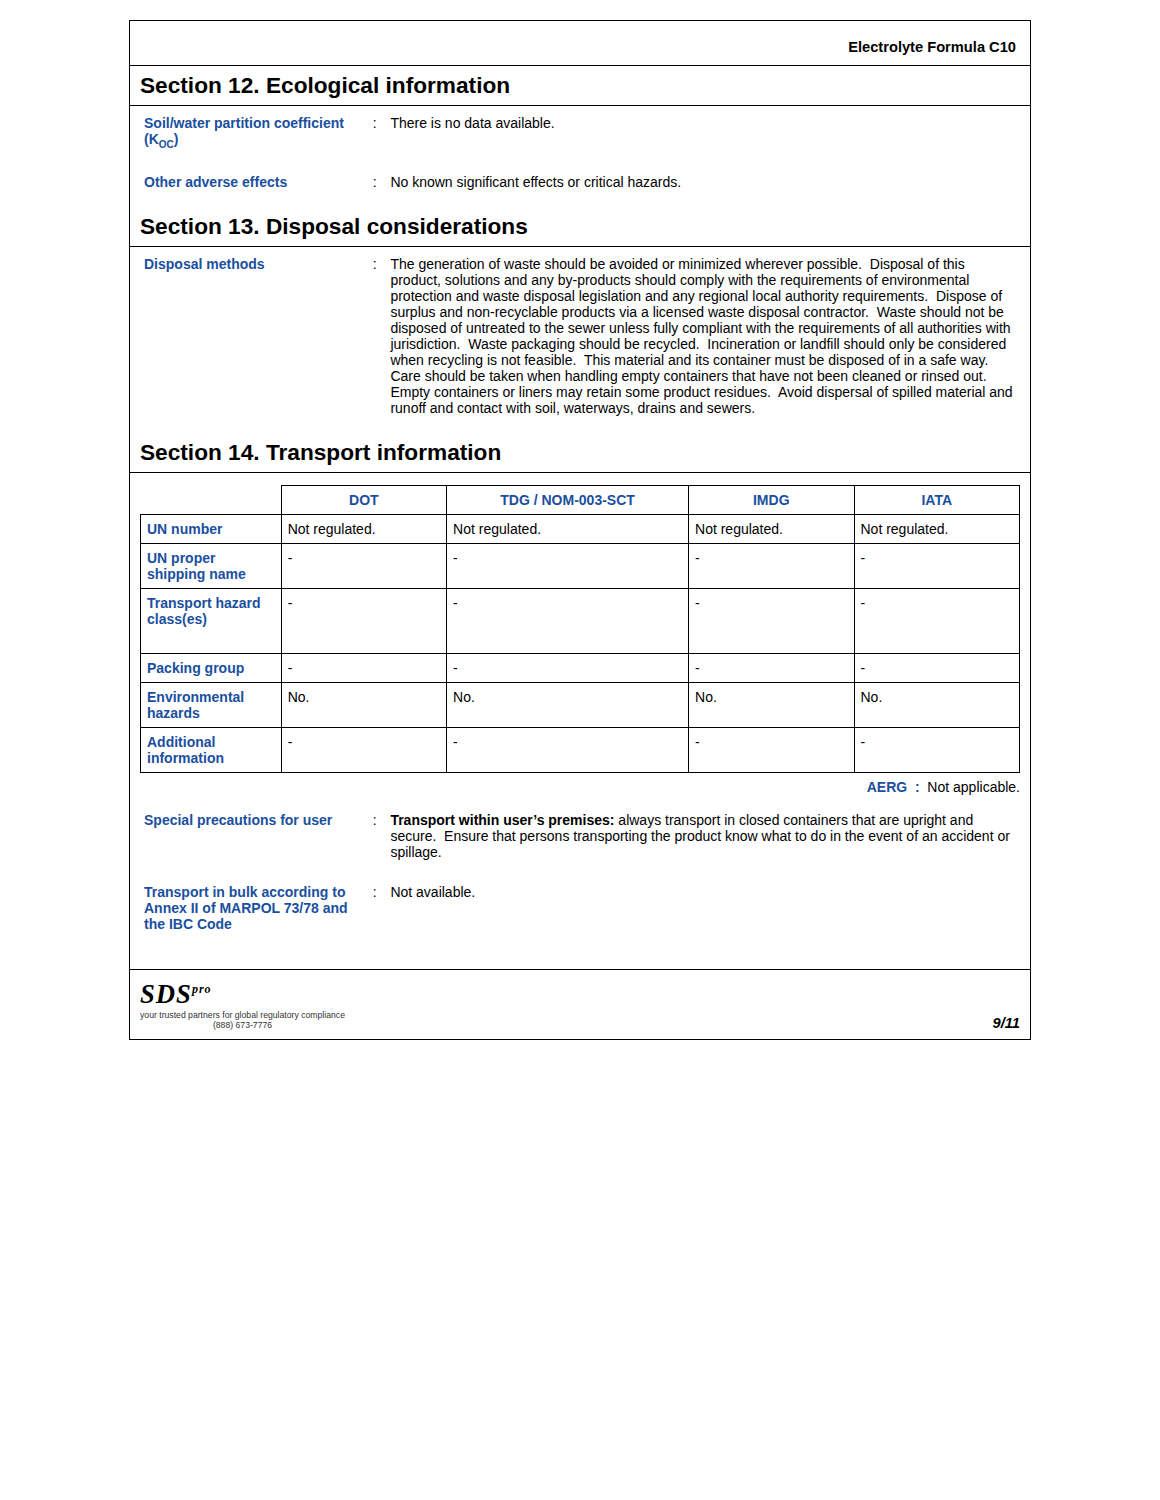Electrolyte Formula C10
Section 12. Ecological information
| Soil/water partition coefficient (K OC ) | : | There is no data available. |
| Other adverse effects | : | No known significant effects or critical hazards. |
Section 13. Disposal considerations
| Disposal methods | : | The generation of waste should be avoided or minimized wherever possible. Disposal of this product, solutions and any by-products should comply with the requirements of environmental protection and waste disposal legislation and any regional local authority requirements. Dispose of surplus and non-recyclable products via a licensed waste disposal contractor. Waste should not be disposed of untreated to the sewer unless fully compliant with the requirements of all authorities with jurisdiction. Waste packaging should be recycled. Incineration or landfill should only be considered when recycling is not feasible. This material and its container must be disposed of in a safe way. Care should be taken when handling empty containers that have not been cleaned or rinsed out. Empty containers or liners may retain some product residues. Avoid dispersal of spilled material and runoff and contact with soil, waterways, drains and sewers. |
Section 14. Transport information
| | DOT | TDG / NOM-003-SCT | IMDG | IATA |
| --- | --- | --- | --- | --- |
| UN number | Not regulated. | Not regulated. | Not regulated. | Not regulated. |
| UN proper shipping name | - | - | - | - |
| Transport hazard class(es) | - | - | - | - |
| Packing group | - | - | - | - |
| Environmental hazards | No. | No. | No. | No. |
| Additional information | - | - | - | - |
AERG : Not applicable.
| Special precautions for user | : | Transport within user’s premises: always transport in closed containers that are upright and secure. Ensure that persons transporting the product know what to do in the event of an accident or spillage. |
| Transport in bulk according to Annex II of MARPOL 73/78 and the IBC Code | : | Not available. |
SDSpro
your trusted partners for global regulatory compliance
(888) 673-7776
9/11